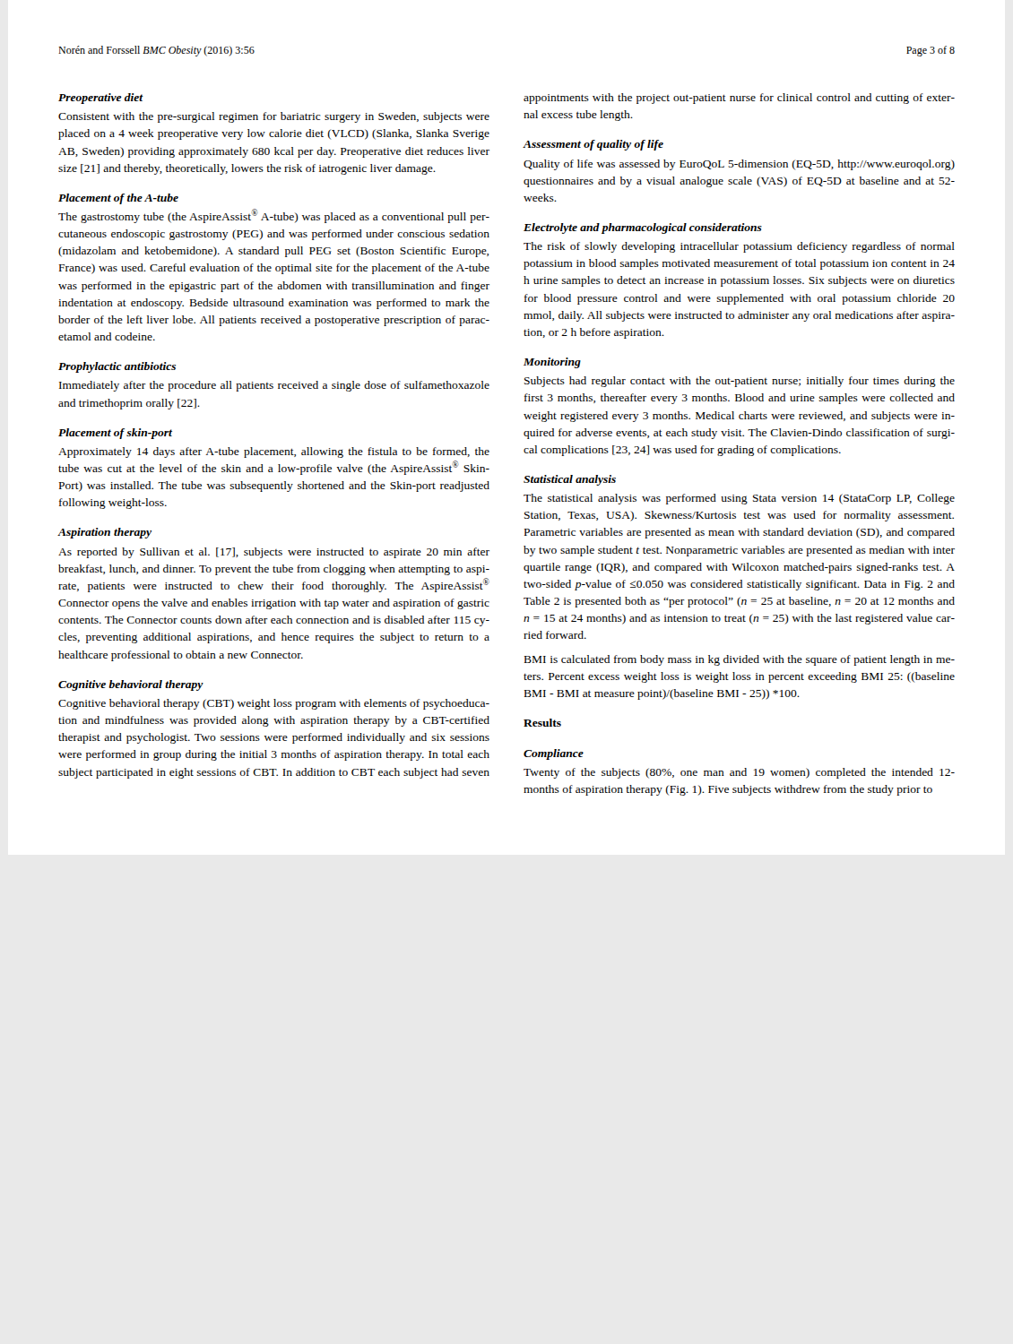Norén and Forssell BMC Obesity (2016) 3:56 Page 3 of 8
Preoperative diet
Consistent with the pre-surgical regimen for bariatric surgery in Sweden, subjects were placed on a 4 week preoperative very low calorie diet (VLCD) (Slanka, Slanka Sverige AB, Sweden) providing approximately 680 kcal per day. Preoperative diet reduces liver size [21] and thereby, theoretically, lowers the risk of iatrogenic liver damage.
Placement of the A-tube
The gastrostomy tube (the AspireAssist® A-tube) was placed as a conventional pull percutaneous endoscopic gastrostomy (PEG) and was performed under conscious sedation (midazolam and ketobemidone). A standard pull PEG set (Boston Scientific Europe, France) was used. Careful evaluation of the optimal site for the placement of the A-tube was performed in the epigastric part of the abdomen with transillumination and finger indentation at endoscopy. Bedside ultrasound examination was performed to mark the border of the left liver lobe. All patients received a postoperative prescription of paracetamol and codeine.
Prophylactic antibiotics
Immediately after the procedure all patients received a single dose of sulfamethoxazole and trimethoprim orally [22].
Placement of skin-port
Approximately 14 days after A-tube placement, allowing the fistula to be formed, the tube was cut at the level of the skin and a low-profile valve (the AspireAssist® Skin-Port) was installed. The tube was subsequently shortened and the Skin-port readjusted following weight-loss.
Aspiration therapy
As reported by Sullivan et al. [17], subjects were instructed to aspirate 20 min after breakfast, lunch, and dinner. To prevent the tube from clogging when attempting to aspirate, patients were instructed to chew their food thoroughly. The AspireAssist® Connector opens the valve and enables irrigation with tap water and aspiration of gastric contents. The Connector counts down after each connection and is disabled after 115 cycles, preventing additional aspirations, and hence requires the subject to return to a healthcare professional to obtain a new Connector.
Cognitive behavioral therapy
Cognitive behavioral therapy (CBT) weight loss program with elements of psychoeducation and mindfulness was provided along with aspiration therapy by a CBT-certified therapist and psychologist. Two sessions were performed individually and six sessions were performed in group during the initial 3 months of aspiration therapy. In total each subject participated in eight sessions of CBT. In addition to CBT each subject had seven appointments with the project out-patient nurse for clinical control and cutting of external excess tube length.
Assessment of quality of life
Quality of life was assessed by EuroQoL 5-dimension (EQ-5D, http://www.euroqol.org) questionnaires and by a visual analogue scale (VAS) of EQ-5D at baseline and at 52-weeks.
Electrolyte and pharmacological considerations
The risk of slowly developing intracellular potassium deficiency regardless of normal potassium in blood samples motivated measurement of total potassium ion content in 24 h urine samples to detect an increase in potassium losses. Six subjects were on diuretics for blood pressure control and were supplemented with oral potassium chloride 20 mmol, daily. All subjects were instructed to administer any oral medications after aspiration, or 2 h before aspiration.
Monitoring
Subjects had regular contact with the out-patient nurse; initially four times during the first 3 months, thereafter every 3 months. Blood and urine samples were collected and weight registered every 3 months. Medical charts were reviewed, and subjects were inquired for adverse events, at each study visit. The Clavien-Dindo classification of surgical complications [23, 24] was used for grading of complications.
Statistical analysis
The statistical analysis was performed using Stata version 14 (StataCorp LP, College Station, Texas, USA). Skewness/Kurtosis test was used for normality assessment. Parametric variables are presented as mean with standard deviation (SD), and compared by two sample student t test. Nonparametric variables are presented as median with inter quartile range (IQR), and compared with Wilcoxon matched-pairs signed-ranks test. A two-sided p-value of ≤0.050 was considered statistically significant. Data in Fig. 2 and Table 2 is presented both as “per protocol” (n = 25 at baseline, n = 20 at 12 months and n = 15 at 24 months) and as intension to treat (n = 25) with the last registered value carried forward.
BMI is calculated from body mass in kg divided with the square of patient length in meters. Percent excess weight loss is weight loss in percent exceeding BMI 25: ((baseline BMI - BMI at measure point)/(baseline BMI - 25)) *100.
Results
Compliance
Twenty of the subjects (80%, one man and 19 women) completed the intended 12-months of aspiration therapy (Fig. 1). Five subjects withdrew from the study prior to